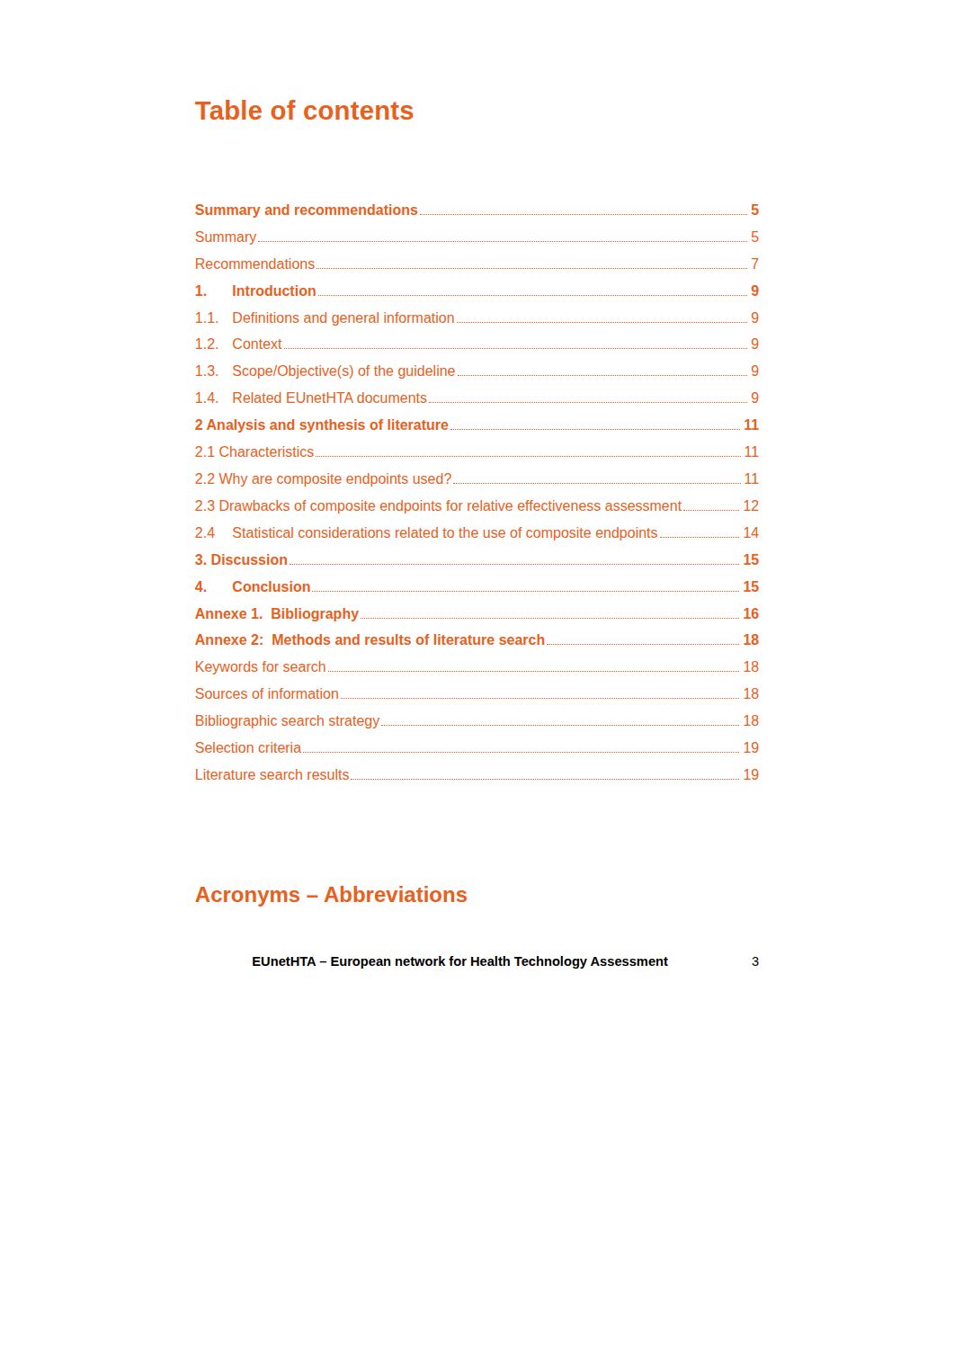Table of contents
Summary and recommendations 5
Summary 5
Recommendations 7
1. Introduction 9
1.1. Definitions and general information 9
1.2. Context 9
1.3. Scope/Objective(s) of the guideline 9
1.4. Related EUnetHTA documents 9
2 Analysis and synthesis of literature 11
2.1 Characteristics 11
2.2 Why are composite endpoints used? 11
2.3 Drawbacks of composite endpoints for relative effectiveness assessment 12
2.4 Statistical considerations related to the use of composite endpoints 14
3. Discussion 15
4. Conclusion 15
Annexe 1. Bibliography 16
Annexe 2: Methods and results of literature search 18
Keywords for search 18
Sources of information 18
Bibliographic search strategy 18
Selection criteria 19
Literature search results 19
Acronyms – Abbreviations
EUnetHTA – European network for Health Technology Assessment
3